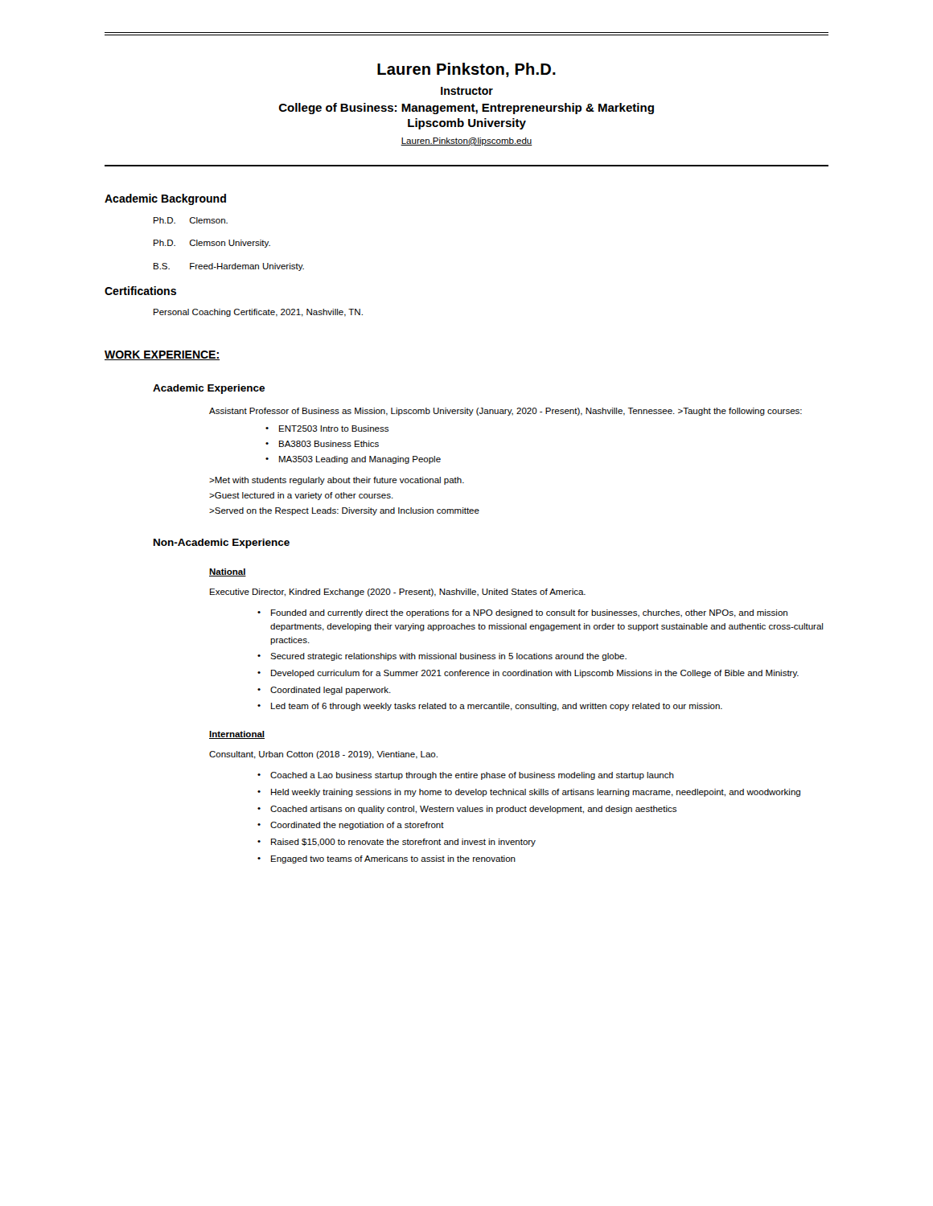Lauren Pinkston, Ph.D.
Instructor
College of Business: Management, Entrepreneurship & Marketing
Lipscomb University
Lauren.Pinkston@lipscomb.edu
Academic Background
Ph.D. Clemson.
Ph.D. Clemson University.
B.S. Freed-Hardeman Univeristy.
Certifications
Personal Coaching Certificate, 2021, Nashville, TN.
WORK EXPERIENCE:
Academic Experience
Assistant Professor of Business as Mission, Lipscomb University (January, 2020 - Present), Nashville, Tennessee. >Taught the following courses:
ENT2503 Intro to Business
BA3803 Business Ethics
MA3503 Leading and Managing People
>Met with students regularly about their future vocational path.
>Guest lectured in a variety of other courses.
>Served on the Respect Leads: Diversity and Inclusion committee
Non-Academic Experience
National
Executive Director, Kindred Exchange (2020 - Present), Nashville, United States of America.
Founded and currently direct the operations for a NPO designed to consult for businesses, churches, other NPOs, and mission departments, developing their varying approaches to missional engagement in order to support sustainable and authentic cross-cultural practices.
Secured strategic relationships with missional business in 5 locations around the globe.
Developed curriculum for a Summer 2021 conference in coordination with Lipscomb Missions in the College of Bible and Ministry.
Coordinated legal paperwork.
Led team of 6 through weekly tasks related to a mercantile, consulting, and written copy related to our mission.
International
Consultant, Urban Cotton (2018 - 2019), Vientiane, Lao.
Coached a Lao business startup through the entire phase of business modeling and startup launch
Held weekly training sessions in my home to develop technical skills of artisans learning macrame, needlepoint, and woodworking
Coached artisans on quality control, Western values in product development, and design aesthetics
Coordinated the negotiation of a storefront
Raised $15,000 to renovate the storefront and invest in inventory
Engaged two teams of Americans to assist in the renovation